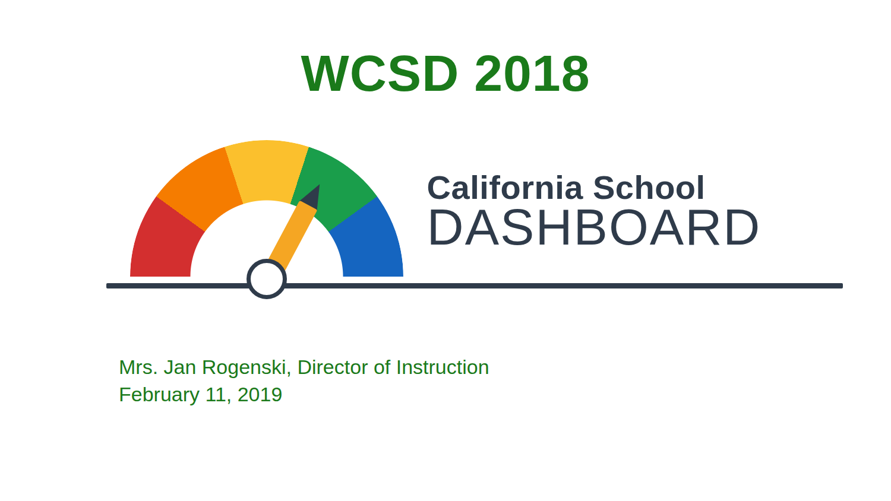WCSD 2018
California School
DASHBOARD
Mrs. Jan Rogenski, Director of Instruction
February 11, 2019